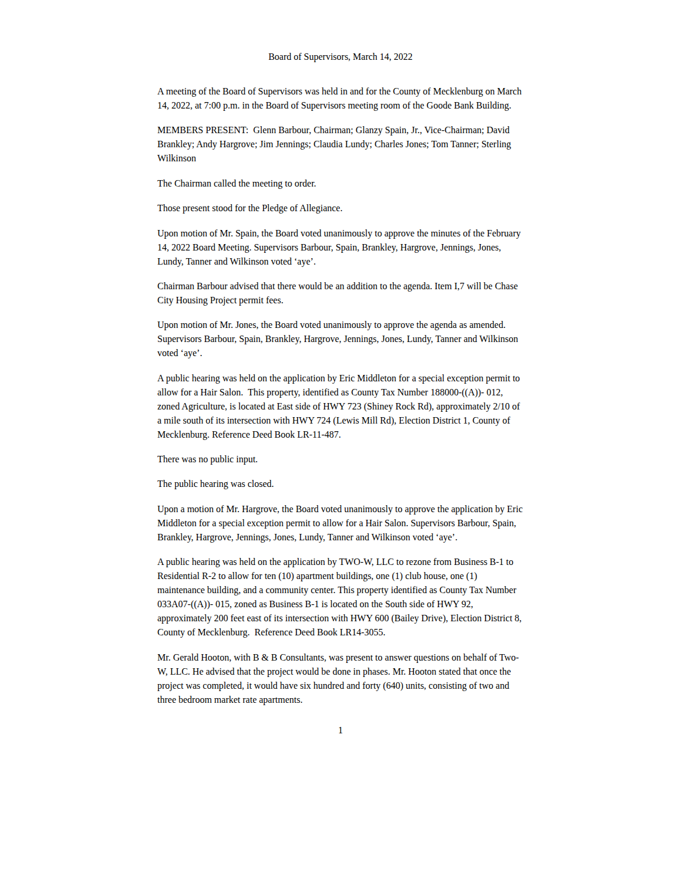Board of Supervisors, March 14, 2022
A meeting of the Board of Supervisors was held in and for the County of Mecklenburg on March 14, 2022, at 7:00 p.m. in the Board of Supervisors meeting room of the Goode Bank Building.
MEMBERS PRESENT: Glenn Barbour, Chairman; Glanzy Spain, Jr., Vice-Chairman; David Brankley; Andy Hargrove; Jim Jennings; Claudia Lundy; Charles Jones; Tom Tanner; Sterling Wilkinson
The Chairman called the meeting to order.
Those present stood for the Pledge of Allegiance.
Upon motion of Mr. Spain, the Board voted unanimously to approve the minutes of the February 14, 2022 Board Meeting. Supervisors Barbour, Spain, Brankley, Hargrove, Jennings, Jones, Lundy, Tanner and Wilkinson voted ‘aye’.
Chairman Barbour advised that there would be an addition to the agenda. Item I,7 will be Chase City Housing Project permit fees.
Upon motion of Mr. Jones, the Board voted unanimously to approve the agenda as amended. Supervisors Barbour, Spain, Brankley, Hargrove, Jennings, Jones, Lundy, Tanner and Wilkinson voted ‘aye’.
A public hearing was held on the application by Eric Middleton for a special exception permit to allow for a Hair Salon. This property, identified as County Tax Number 188000-((A))- 012, zoned Agriculture, is located at East side of HWY 723 (Shiney Rock Rd), approximately 2/10 of a mile south of its intersection with HWY 724 (Lewis Mill Rd), Election District 1, County of Mecklenburg. Reference Deed Book LR-11-487.
There was no public input.
The public hearing was closed.
Upon a motion of Mr. Hargrove, the Board voted unanimously to approve the application by Eric Middleton for a special exception permit to allow for a Hair Salon. Supervisors Barbour, Spain, Brankley, Hargrove, Jennings, Jones, Lundy, Tanner and Wilkinson voted ‘aye’.
A public hearing was held on the application by TWO-W, LLC to rezone from Business B-1 to Residential R-2 to allow for ten (10) apartment buildings, one (1) club house, one (1) maintenance building, and a community center. This property identified as County Tax Number 033A07-((A))- 015, zoned as Business B-1 is located on the South side of HWY 92, approximately 200 feet east of its intersection with HWY 600 (Bailey Drive), Election District 8, County of Mecklenburg. Reference Deed Book LR14-3055.
Mr. Gerald Hooton, with B & B Consultants, was present to answer questions on behalf of Two-W, LLC. He advised that the project would be done in phases. Mr. Hooton stated that once the project was completed, it would have six hundred and forty (640) units, consisting of two and three bedroom market rate apartments.
1